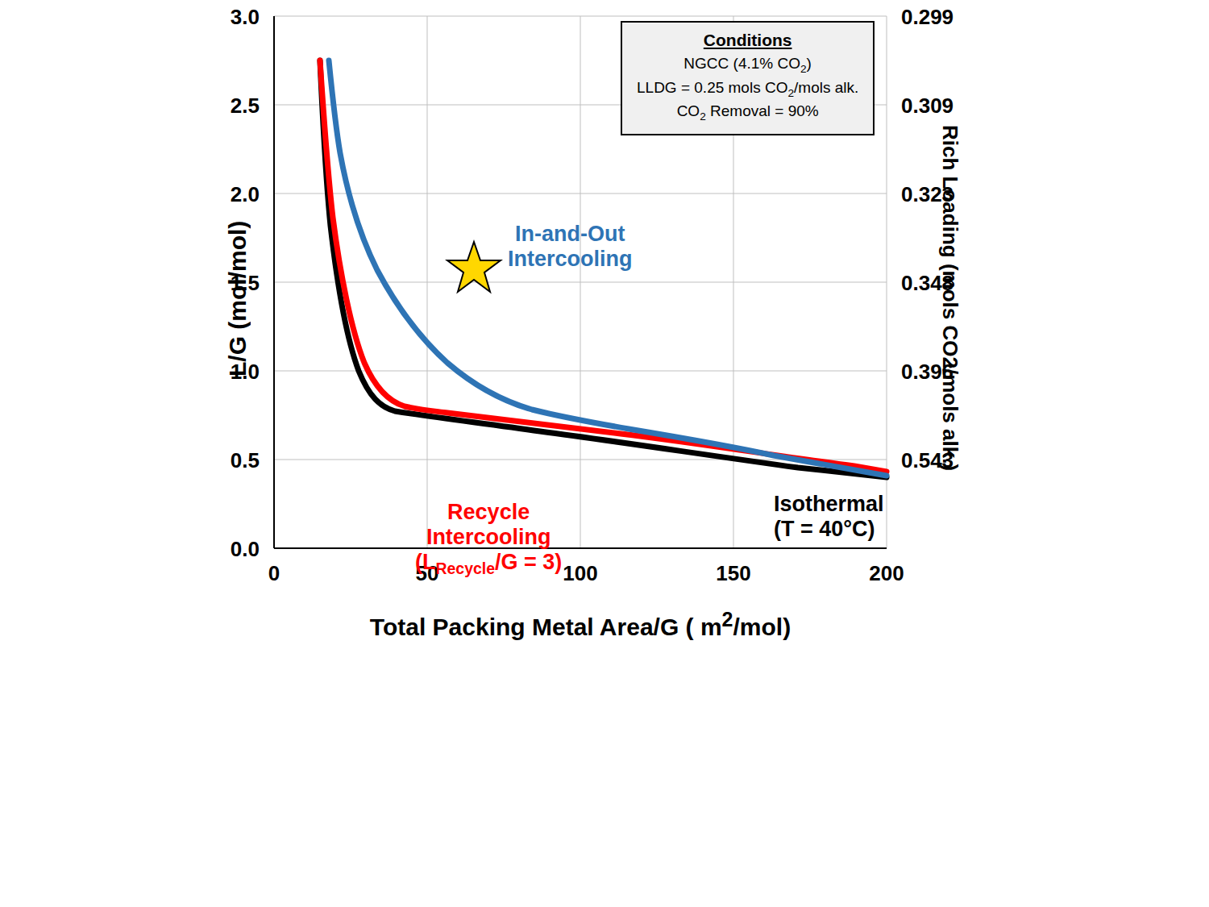L/G (mol/mol)
Conditions
NGCC (4.1% CO2)
LLDG = 0.25 mols CO2/mols alk.
CO2 Removal = 90%
In-and-Out
Intercooling
Recycle
Intercooling
(LRecycle/G = 3)
Isothermal (T = 40°C)
3.0 2.5 2.0 1.5 1.0 0.5 0.0 0.299 0.309 0.323 0.348 0.396 0.543 0 50 100 150 200
Rich Loading (mols CO2/mols alk.)
Total Packing Metal Area/G ( m2/mol)